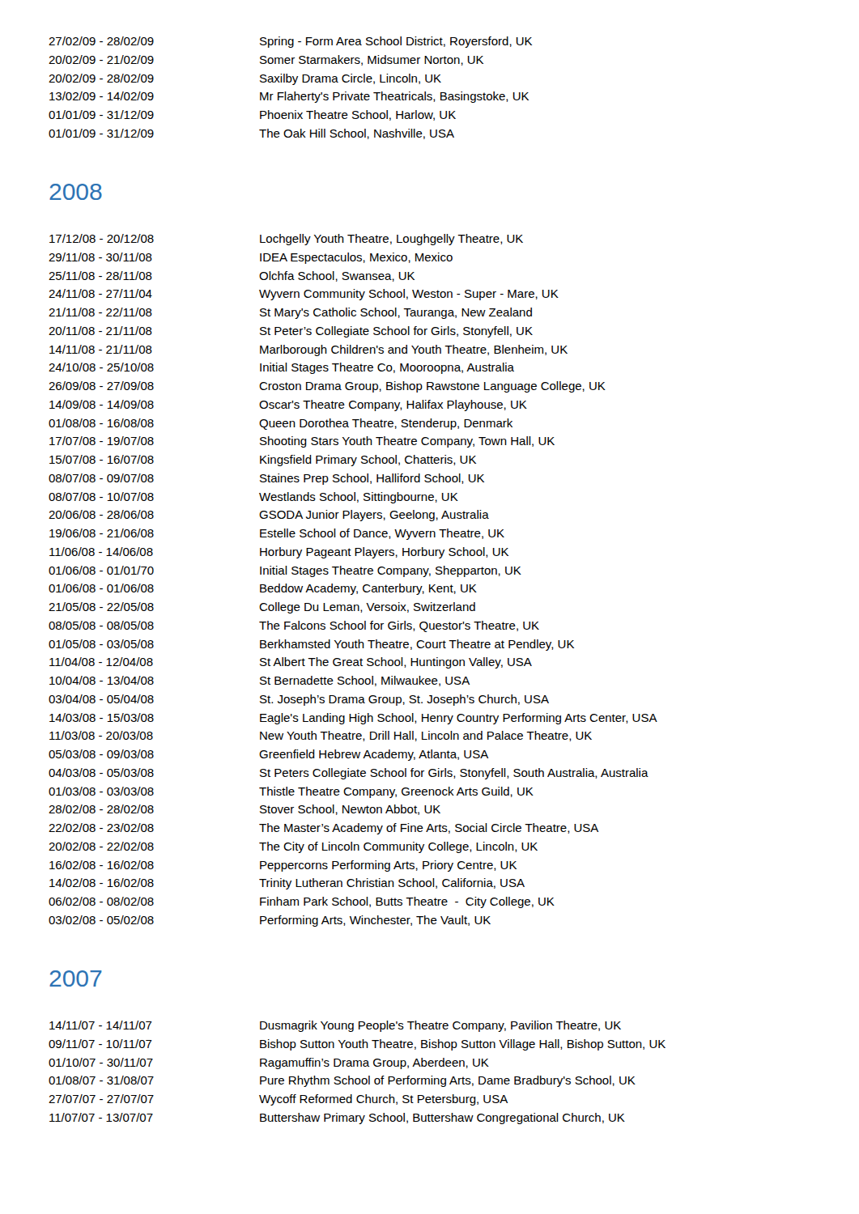| 27/02/09 - 28/02/09 | Spring - Form Area School District, Royersford, UK |
| 20/02/09 - 21/02/09 | Somer Starmakers, Midsumer Norton, UK |
| 20/02/09 - 28/02/09 | Saxilby Drama Circle, Lincoln, UK |
| 13/02/09 - 14/02/09 | Mr Flaherty's Private Theatricals, Basingstoke, UK |
| 01/01/09 - 31/12/09 | Phoenix Theatre School, Harlow, UK |
| 01/01/09 - 31/12/09 | The Oak Hill School, Nashville, USA |
2008
| 17/12/08 - 20/12/08 | Lochgelly Youth Theatre, Loughgelly Theatre, UK |
| 29/11/08 - 30/11/08 | IDEA Espectaculos, Mexico, Mexico |
| 25/11/08 - 28/11/08 | Olchfa School, Swansea, UK |
| 24/11/08 - 27/11/04 | Wyvern Community School, Weston - Super - Mare, UK |
| 21/11/08 - 22/11/08 | St Mary's Catholic School, Tauranga, New Zealand |
| 20/11/08 - 21/11/08 | St Peter’s Collegiate School for Girls, Stonyfell, UK |
| 14/11/08 - 21/11/08 | Marlborough Children's and Youth Theatre, Blenheim, UK |
| 24/10/08 - 25/10/08 | Initial Stages Theatre Co, Mooroopna, Australia |
| 26/09/08 - 27/09/08 | Croston Drama Group, Bishop Rawstone Language College, UK |
| 14/09/08 - 14/09/08 | Oscar's Theatre Company, Halifax Playhouse, UK |
| 01/08/08 - 16/08/08 | Queen Dorothea Theatre, Stenderup, Denmark |
| 17/07/08 - 19/07/08 | Shooting Stars Youth Theatre Company, Town Hall, UK |
| 15/07/08 - 16/07/08 | Kingsfield Primary School, Chatteris, UK |
| 08/07/08 - 09/07/08 | Staines Prep School, Halliford School, UK |
| 08/07/08 - 10/07/08 | Westlands School, Sittingbourne, UK |
| 20/06/08 - 28/06/08 | GSODA Junior Players, Geelong, Australia |
| 19/06/08 - 21/06/08 | Estelle School of Dance, Wyvern Theatre, UK |
| 11/06/08 - 14/06/08 | Horbury Pageant Players, Horbury School, UK |
| 01/06/08 - 01/01/70 | Initial Stages Theatre Company, Shepparton, UK |
| 01/06/08 - 01/06/08 | Beddow Academy, Canterbury, Kent, UK |
| 21/05/08 - 22/05/08 | College Du Leman, Versoix, Switzerland |
| 08/05/08 - 08/05/08 | The Falcons School for Girls, Questor's Theatre, UK |
| 01/05/08 - 03/05/08 | Berkhamsted Youth Theatre, Court Theatre at Pendley, UK |
| 11/04/08 - 12/04/08 | St Albert The Great School, Huntingon Valley, USA |
| 10/04/08 - 13/04/08 | St Bernadette School, Milwaukee, USA |
| 03/04/08 - 05/04/08 | St. Joseph’s Drama Group, St. Joseph’s Church, USA |
| 14/03/08 - 15/03/08 | Eagle's Landing High School, Henry Country Performing Arts Center, USA |
| 11/03/08 - 20/03/08 | New Youth Theatre, Drill Hall, Lincoln and Palace Theatre, UK |
| 05/03/08 - 09/03/08 | Greenfield Hebrew Academy, Atlanta, USA |
| 04/03/08 - 05/03/08 | St Peters Collegiate School for Girls, Stonyfell, South Australia, Australia |
| 01/03/08 - 03/03/08 | Thistle Theatre Company, Greenock Arts Guild, UK |
| 28/02/08 - 28/02/08 | Stover School, Newton Abbot, UK |
| 22/02/08 - 23/02/08 | The Master’s Academy of Fine Arts, Social Circle Theatre, USA |
| 20/02/08 - 22/02/08 | The City of Lincoln Community College, Lincoln, UK |
| 16/02/08 - 16/02/08 | Peppercorns Performing Arts, Priory Centre, UK |
| 14/02/08 - 16/02/08 | Trinity Lutheran Christian School, California, USA |
| 06/02/08 - 08/02/08 | Finham Park School, Butts Theatre - City College, UK |
| 03/02/08 - 05/02/08 | Performing Arts, Winchester, The Vault, UK |
2007
| 14/11/07 - 14/11/07 | Dusmagrik Young People's Theatre Company, Pavilion Theatre, UK |
| 09/11/07 - 10/11/07 | Bishop Sutton Youth Theatre, Bishop Sutton Village Hall, Bishop Sutton, UK |
| 01/10/07 - 30/11/07 | Ragamuffin’s Drama Group, Aberdeen, UK |
| 01/08/07 - 31/08/07 | Pure Rhythm School of Performing Arts, Dame Bradbury's School, UK |
| 27/07/07 - 27/07/07 | Wycoff Reformed Church, St Petersburg, USA |
| 11/07/07 - 13/07/07 | Buttershaw Primary School, Buttershaw Congregational Church, UK |